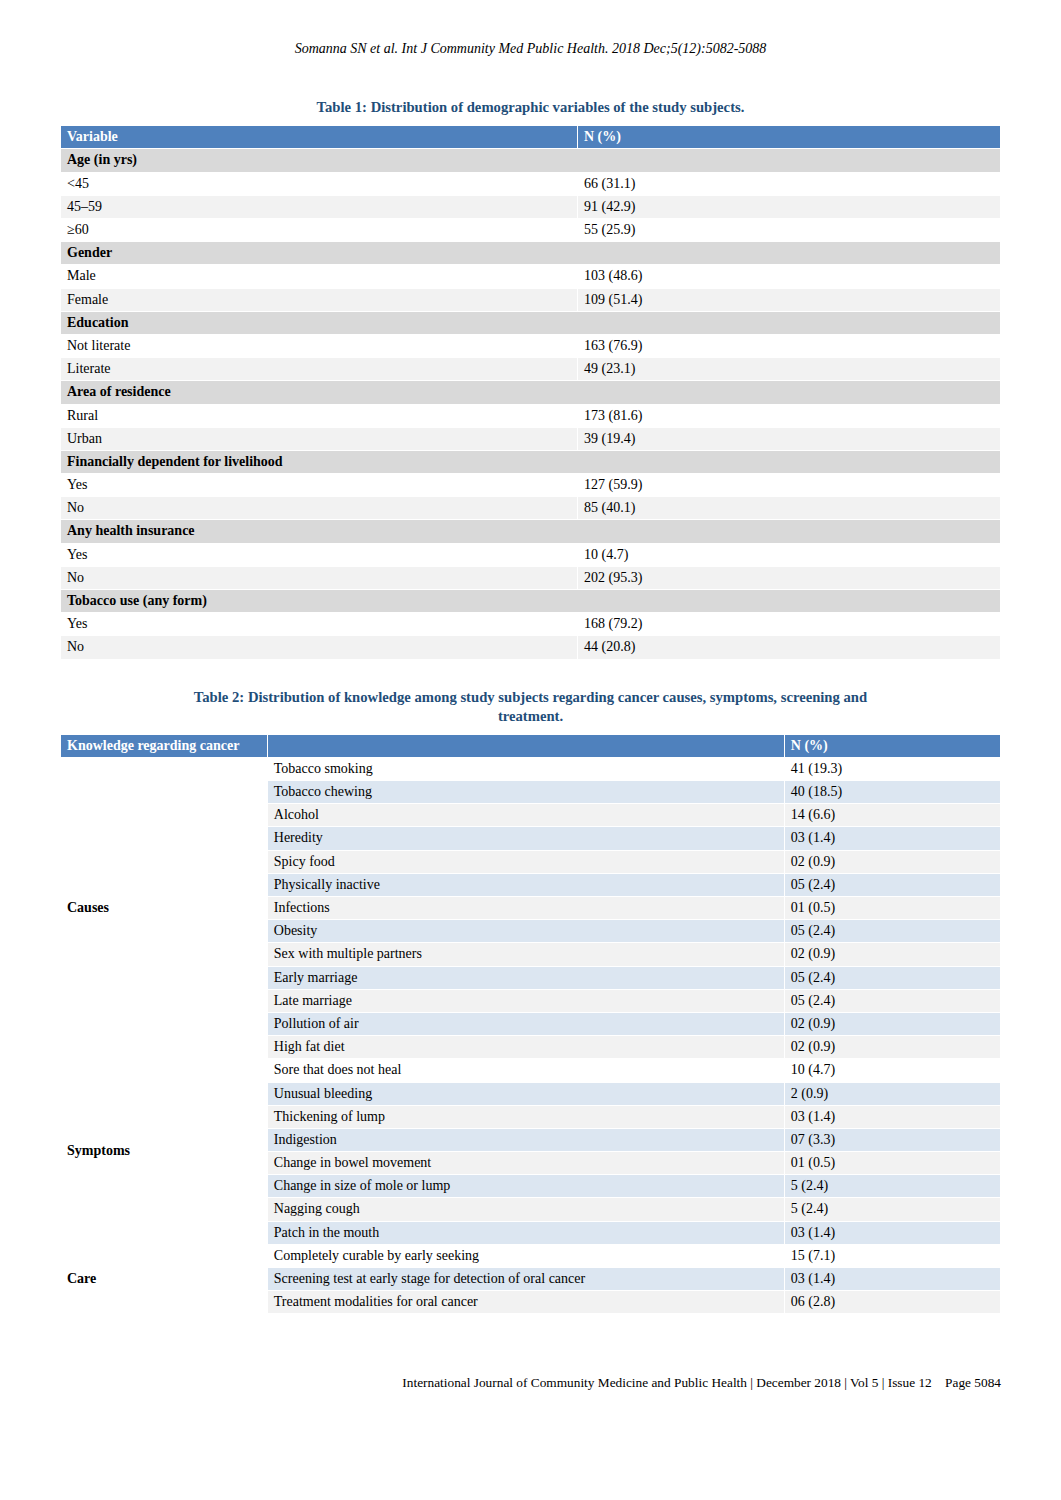Somanna SN et al. Int J Community Med Public Health. 2018 Dec;5(12):5082-5088
Table 1: Distribution of demographic variables of the study subjects.
| Variable | N (%) |
| --- | --- |
| Age (in yrs) |
| <45 | 66 (31.1) |
| 45–59 | 91 (42.9) |
| ≥60 | 55 (25.9) |
| Gender |
| Male | 103 (48.6) |
| Female | 109 (51.4) |
| Education |
| Not literate | 163 (76.9) |
| Literate | 49 (23.1) |
| Area of residence |
| Rural | 173 (81.6) |
| Urban | 39 (19.4) |
| Financially dependent for livelihood |
| Yes | 127 (59.9) |
| No | 85 (40.1) |
| Any health insurance |
| Yes | 10 (4.7) |
| No | 202 (95.3) |
| Tobacco use (any form) |
| Yes | 168 (79.2) |
| No | 44 (20.8) |
Table 2: Distribution of knowledge among study subjects regarding cancer causes, symptoms, screening and
treatment.
| Knowledge regarding cancer | | N (%) |
| --- | --- | --- |
| Causes | Tobacco smoking | 41 (19.3) |
| Tobacco chewing | 40 (18.5) |
| Alcohol | 14 (6.6) |
| Heredity | 03 (1.4) |
| Spicy food | 02 (0.9) |
| Physically inactive | 05 (2.4) |
| Infections | 01 (0.5) |
| Obesity | 05 (2.4) |
| Sex with multiple partners | 02 (0.9) |
| Early marriage | 05 (2.4) |
| Late marriage | 05 (2.4) |
| Pollution of air | 02 (0.9) |
| High fat diet | 02 (0.9) |
| Symptoms | Sore that does not heal | 10 (4.7) |
| Unusual bleeding | 2 (0.9) |
| Thickening of lump | 03 (1.4) |
| Indigestion | 07 (3.3) |
| Change in bowel movement | 01 (0.5) |
| Change in size of mole or lump | 5 (2.4) |
| Nagging cough | 5 (2.4) |
| Patch in the mouth | 03 (1.4) |
| Care | Completely curable by early seeking | 15 (7.1) |
| Screening test at early stage for detection of oral cancer | 03 (1.4) |
| Treatment modalities for oral cancer | 06 (2.8) |
International Journal of Community Medicine and Public Health | December 2018 | Vol 5 | Issue 12 Page 5084